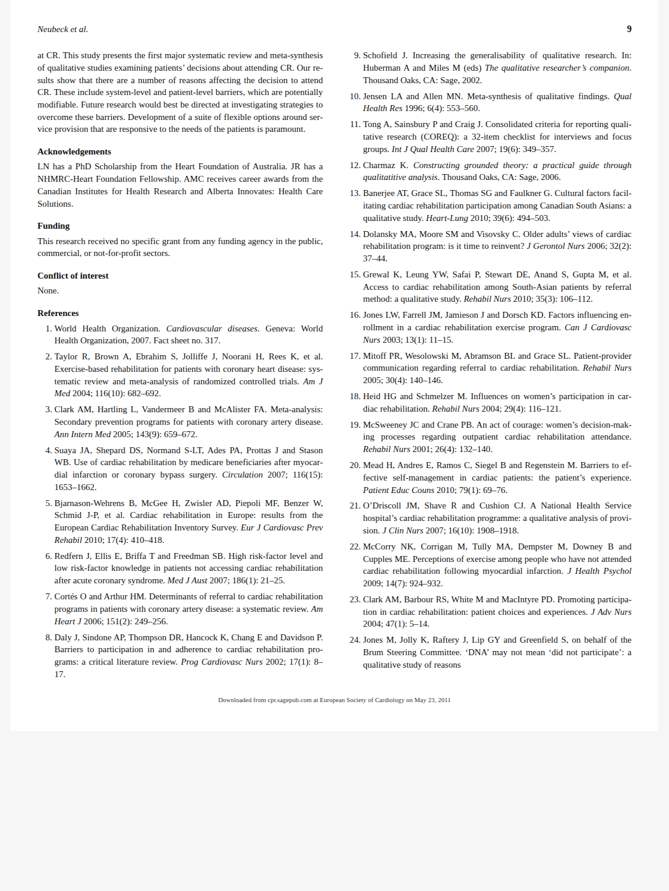Neubeck et al. 9
at CR. This study presents the first major systematic review and meta-synthesis of qualitative studies examining patients’ decisions about attending CR. Our results show that there are a number of reasons affecting the decision to attend CR. These include system-level and patient-level barriers, which are potentially modifiable. Future research would best be directed at investigating strategies to overcome these barriers. Development of a suite of flexible options around service provision that are responsive to the needs of the patients is paramount.
Acknowledgements
LN has a PhD Scholarship from the Heart Foundation of Australia. JR has a NHMRC-Heart Foundation Fellowship. AMC receives career awards from the Canadian Institutes for Health Research and Alberta Innovates: Health Care Solutions.
Funding
This research received no specific grant from any funding agency in the public, commercial, or not-for-profit sectors.
Conflict of interest
None.
References
World Health Organization. Cardiovascular diseases. Geneva: World Health Organization, 2007. Fact sheet no. 317.
Taylor R, Brown A, Ebrahim S, Jolliffe J, Noorani H, Rees K, et al. Exercise-based rehabilitation for patients with coronary heart disease: systematic review and meta-analysis of randomized controlled trials. Am J Med 2004; 116(10): 682–692.
Clark AM, Hartling L, Vandermeer B and McAlister FA. Meta-analysis: Secondary prevention programs for patients with coronary artery disease. Ann Intern Med 2005; 143(9): 659–672.
Suaya JA, Shepard DS, Normand S-LT, Ades PA, Prottas J and Stason WB. Use of cardiac rehabilitation by medicare beneficiaries after myocardial infarction or coronary bypass surgery. Circulation 2007; 116(15): 1653–1662.
Bjarnason-Wehrens B, McGee H, Zwisler AD, Piepoli MF, Benzer W, Schmid J-P, et al. Cardiac rehabilitation in Europe: results from the European Cardiac Rehabilitation Inventory Survey. Eur J Cardiovasc Prev Rehabil 2010; 17(4): 410–418.
Redfern J, Ellis E, Briffa T and Freedman SB. High risk-factor level and low risk-factor knowledge in patients not accessing cardiac rehabilitation after acute coronary syndrome. Med J Aust 2007; 186(1): 21–25.
Cortés O and Arthur HM. Determinants of referral to cardiac rehabilitation programs in patients with coronary artery disease: a systematic review. Am Heart J 2006; 151(2): 249–256.
Daly J, Sindone AP, Thompson DR, Hancock K, Chang E and Davidson P. Barriers to participation in and adherence to cardiac rehabilitation programs: a critical literature review. Prog Cardiovasc Nurs 2002; 17(1): 8–17.
Schofield J. Increasing the generalisability of qualitative research. In: Huberman A and Miles M (eds) The qualitative researcher’s companion. Thousand Oaks, CA: Sage, 2002.
Jensen LA and Allen MN. Meta-synthesis of qualitative findings. Qual Health Res 1996; 6(4): 553–560.
Tong A, Sainsbury P and Craig J. Consolidated criteria for reporting qualitative research (COREQ): a 32-item checklist for interviews and focus groups. Int J Qual Health Care 2007; 19(6): 349–357.
Charmaz K. Constructing grounded theory: a practical guide through qualitatitive analysis. Thousand Oaks, CA: Sage, 2006.
Banerjee AT, Grace SL, Thomas SG and Faulkner G. Cultural factors facilitating cardiac rehabilitation participation among Canadian South Asians: a qualitative study. Heart-Lung 2010; 39(6): 494–503.
Dolansky MA, Moore SM and Visovsky C. Older adults’ views of cardiac rehabilitation program: is it time to reinvent? J Gerontol Nurs 2006; 32(2): 37–44.
Grewal K, Leung YW, Safai P, Stewart DE, Anand S, Gupta M, et al. Access to cardiac rehabilitation among South-Asian patients by referral method: a qualitative study. Rehabil Nurs 2010; 35(3): 106–112.
Jones LW, Farrell JM, Jamieson J and Dorsch KD. Factors influencing enrollment in a cardiac rehabilitation exercise program. Can J Cardiovasc Nurs 2003; 13(1): 11–15.
Mitoff PR, Wesolowski M, Abramson BL and Grace SL. Patient-provider communication regarding referral to cardiac rehabilitation. Rehabil Nurs 2005; 30(4): 140–146.
Heid HG and Schmelzer M. Influences on women’s participation in cardiac rehabilitation. Rehabil Nurs 2004; 29(4): 116–121.
McSweeney JC and Crane PB. An act of courage: women’s decision-making processes regarding outpatient cardiac rehabilitation attendance. Rehabil Nurs 2001; 26(4): 132–140.
Mead H, Andres E, Ramos C, Siegel B and Regenstein M. Barriers to effective self-management in cardiac patients: the patient’s experience. Patient Educ Couns 2010; 79(1): 69–76.
O’Driscoll JM, Shave R and Cushion CJ. A National Health Service hospital’s cardiac rehabilitation programme: a qualitative analysis of provision. J Clin Nurs 2007; 16(10): 1908–1918.
McCorry NK, Corrigan M, Tully MA, Dempster M, Downey B and Cupples ME. Perceptions of exercise among people who have not attended cardiac rehabilitation following myocardial infarction. J Health Psychol 2009; 14(7): 924–932.
Clark AM, Barbour RS, White M and MacIntyre PD. Promoting participation in cardiac rehabilitation: patient choices and experiences. J Adv Nurs 2004; 47(1): 5–14.
Jones M, Jolly K, Raftery J, Lip GY and Greenfield S, on behalf of the Brum Steering Committee. ‘DNA’ may not mean ‘did not participate’: a qualitative study of reasons
Downloaded from cpr.sagepub.com at European Society of Cardiology on May 23, 2011